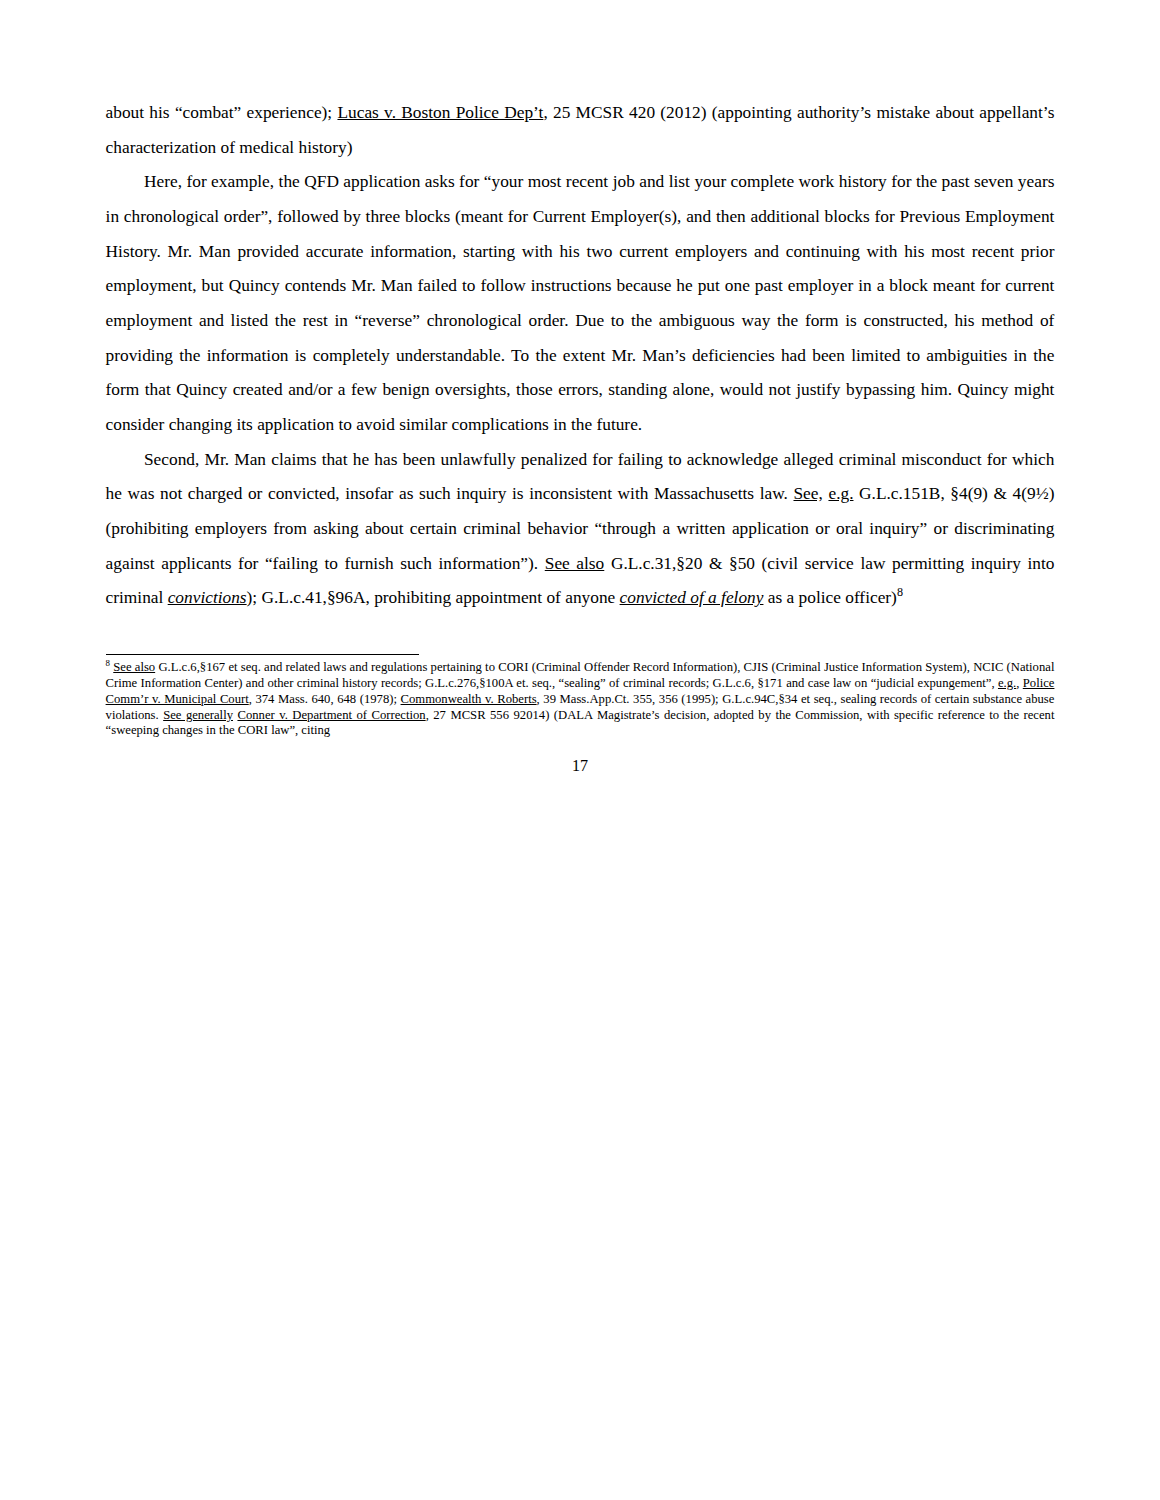about his “combat” experience); Lucas v. Boston Police Dep’t, 25 MCSR 420 (2012) (appointing authority’s mistake about appellant’s characterization of medical history)
Here, for example, the QFD application asks for “your most recent job and list your complete work history for the past seven years in chronological order”, followed by three blocks (meant for Current Employer(s), and then additional blocks for Previous Employment History. Mr. Man provided accurate information, starting with his two current employers and continuing with his most recent prior employment, but Quincy contends Mr. Man failed to follow instructions because he put one past employer in a block meant for current employment and listed the rest in “reverse” chronological order. Due to the ambiguous way the form is constructed, his method of providing the information is completely understandable. To the extent Mr. Man’s deficiencies had been limited to ambiguities in the form that Quincy created and/or a few benign oversights, those errors, standing alone, would not justify bypassing him. Quincy might consider changing its application to avoid similar complications in the future.
Second, Mr. Man claims that he has been unlawfully penalized for failing to acknowledge alleged criminal misconduct for which he was not charged or convicted, insofar as such inquiry is inconsistent with Massachusetts law. See, e.g. G.L.c.151B, §4(9) & 4(9½) (prohibiting employers from asking about certain criminal behavior “through a written application or oral inquiry” or discriminating against applicants for “failing to furnish such information”). See also G.L.c.31,§20 & §50 (civil service law permitting inquiry into criminal convictions); G.L.c.41,§96A, prohibiting appointment of anyone convicted of a felony as a police officer)8
8 See also G.L.c.6,§167 et seq. and related laws and regulations pertaining to CORI (Criminal Offender Record Information), CJIS (Criminal Justice Information System), NCIC (National Crime Information Center) and other criminal history records; G.L.c.276,§100A et. seq., “sealing” of criminal records; G.L.c.6, §171 and case law on “judicial expungement”, e.g., Police Comm’r v. Municipal Court, 374 Mass. 640, 648 (1978); Commonwealth v. Roberts, 39 Mass.App.Ct. 355, 356 (1995); G.L.c.94C,§34 et seq., sealing records of certain substance abuse violations. See generally Conner v. Department of Correction, 27 MCSR 556 92014) (DALA Magistrate’s decision, adopted by the Commission, with specific reference to the recent “sweeping changes in the CORI law”, citing
17